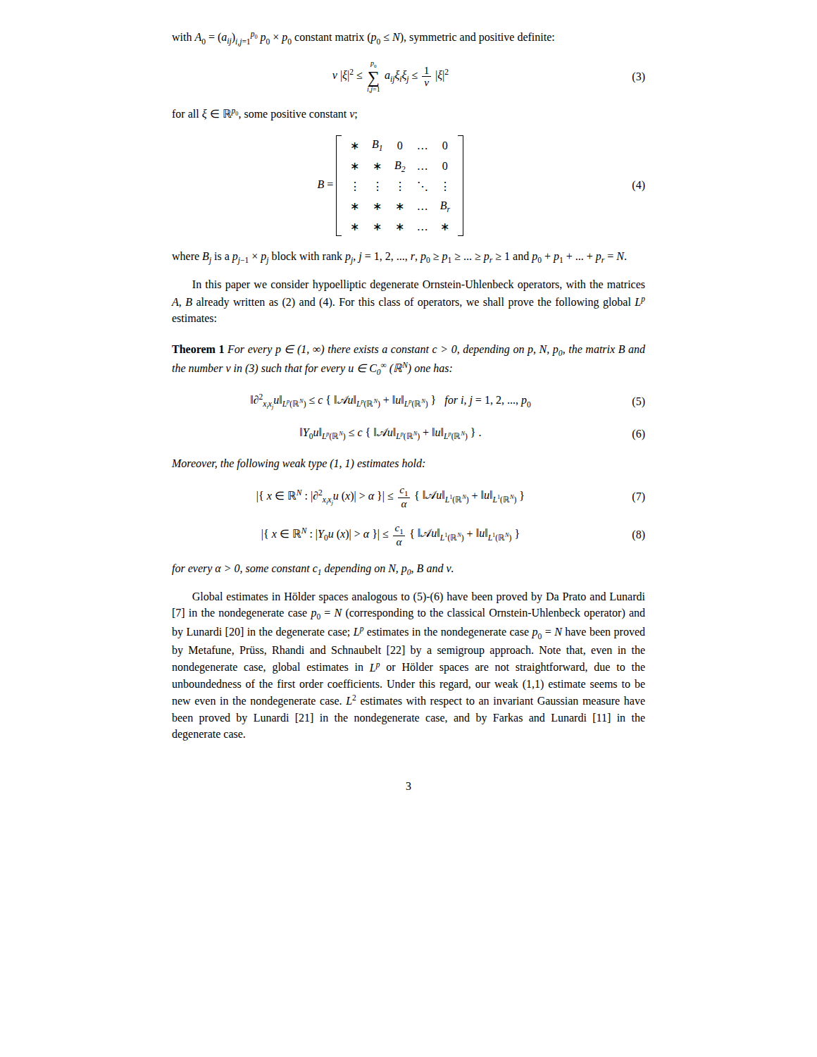with A0 = (aij)i,j=1p0 p0 × p0 constant matrix (p0 ≤ N), symmetric and positive definite:
ν |ξ|2 ≤ p0∑i,j=1 aijξiξj ≤ 1 ν |ξ|2 (3)
for all ξ ∈ ℝp0, some positive constant ν;
B =
| ∗ | B 1 | 0 | … | 0 |
| ∗ | ∗ | B 2 | … | 0 |
| ⋮ | ⋮ | ⋮ | ⋱ | ⋮ |
| ∗ | ∗ | ∗ | … | B r |
| ∗ | ∗ | ∗ | … | ∗ |
(4)
where Bj is a pj−1 × pj block with rank pj, j = 1, 2, ..., r, p0 ≥ p1 ≥ ... ≥ pr ≥ 1 and p0 + p1 + ... + pr = N.
In this paper we consider hypoelliptic degenerate Ornstein-Uhlenbeck operators, with the matrices A, B already written as (2) and (4). For this class of operators, we shall prove the following global Lp estimates:
Theorem 1 For every p ∈ (1, ∞) there exists a constant c > 0, depending on p, N, p0, the matrix B and the number ν in (3) such that for every u ∈ C0∞ (ℝN) one has:
‖∂2xixju‖Lp(ℝN) ≤ c { ‖𝒜u‖Lp(ℝN) + ‖u‖Lp(ℝN) } for i, j = 1, 2, ..., p0 (5)
‖Y0u‖Lp(ℝN) ≤ c { ‖𝒜u‖Lp(ℝN) + ‖u‖Lp(ℝN) } . (6)
Moreover, the following weak type (1, 1) estimates hold:
|{ x ∈ ℝN : |∂2xixju (x)| > α }| ≤ c1 α { ‖𝒜u‖L1(ℝN) + ‖u‖L1(ℝN) } (7)
|{ x ∈ ℝN : |Y0u (x)| > α }| ≤ c1 α { ‖𝒜u‖L1(ℝN) + ‖u‖L1(ℝN) } (8)
for every α > 0, some constant c1 depending on N, p0, B and ν.
Global estimates in Hölder spaces analogous to (5)-(6) have been proved by Da Prato and Lunardi [7] in the nondegenerate case p0 = N (corresponding to the classical Ornstein-Uhlenbeck operator) and by Lunardi [20] in the degenerate case; Lp estimates in the nondegenerate case p0 = N have been proved by Metafune, Prüss, Rhandi and Schnaubelt [22] by a semigroup approach. Note that, even in the nondegenerate case, global estimates in Lp or Hölder spaces are not straightforward, due to the unboundedness of the first order coefficients. Under this regard, our weak (1,1) estimate seems to be new even in the nondegenerate case. L2 estimates with respect to an invariant Gaussian measure have been proved by Lunardi [21] in the nondegenerate case, and by Farkas and Lunardi [11] in the degenerate case.
3